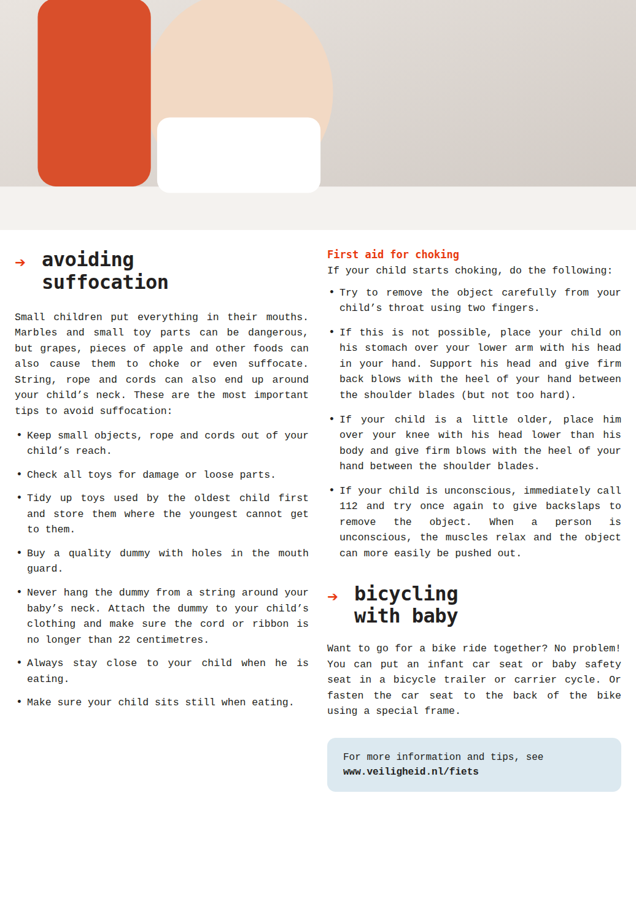➔avoiding
suffocation
Small children put everything in their mouths. Marbles and small toy parts can be dangerous, but grapes, pieces of apple and other foods can also cause them to choke or even suffocate. String, rope and cords can also end up around your child’s neck. These are the most important tips to avoid suffocation:
Keep small objects, rope and cords out of your child’s reach.
Check all toys for damage or loose parts.
Tidy up toys used by the oldest child first and store them where the youngest cannot get to them.
Buy a quality dummy with holes in the mouth guard.
Never hang the dummy from a string around your baby’s neck. Attach the dummy to your child’s clothing and make sure the cord or ribbon is no longer than 22 centimetres.
Always stay close to your child when he is eating.
Make sure your child sits still when eating.
First aid for choking
If your child starts choking, do the following:
Try to remove the object carefully from your child’s throat using two fingers.
If this is not possible, place your child on his stomach over your lower arm with his head in your hand. Support his head and give firm back blows with the heel of your hand between the shoulder blades (but not too hard).
If your child is a little older, place him over your knee with his head lower than his body and give firm blows with the heel of your hand between the shoulder blades.
If your child is unconscious, immediately call 112 and try once again to give backslaps to remove the object. When a person is unconscious, the muscles relax and the object can more easily be pushed out.
➔bicycling
with baby
Want to go for a bike ride together? No problem! You can put an infant car seat or baby safety seat in a bicycle trailer or carrier cycle. Or fasten the car seat to the back of the bike using a special frame.
For more information and tips, see
www.veiligheid.nl/fiets